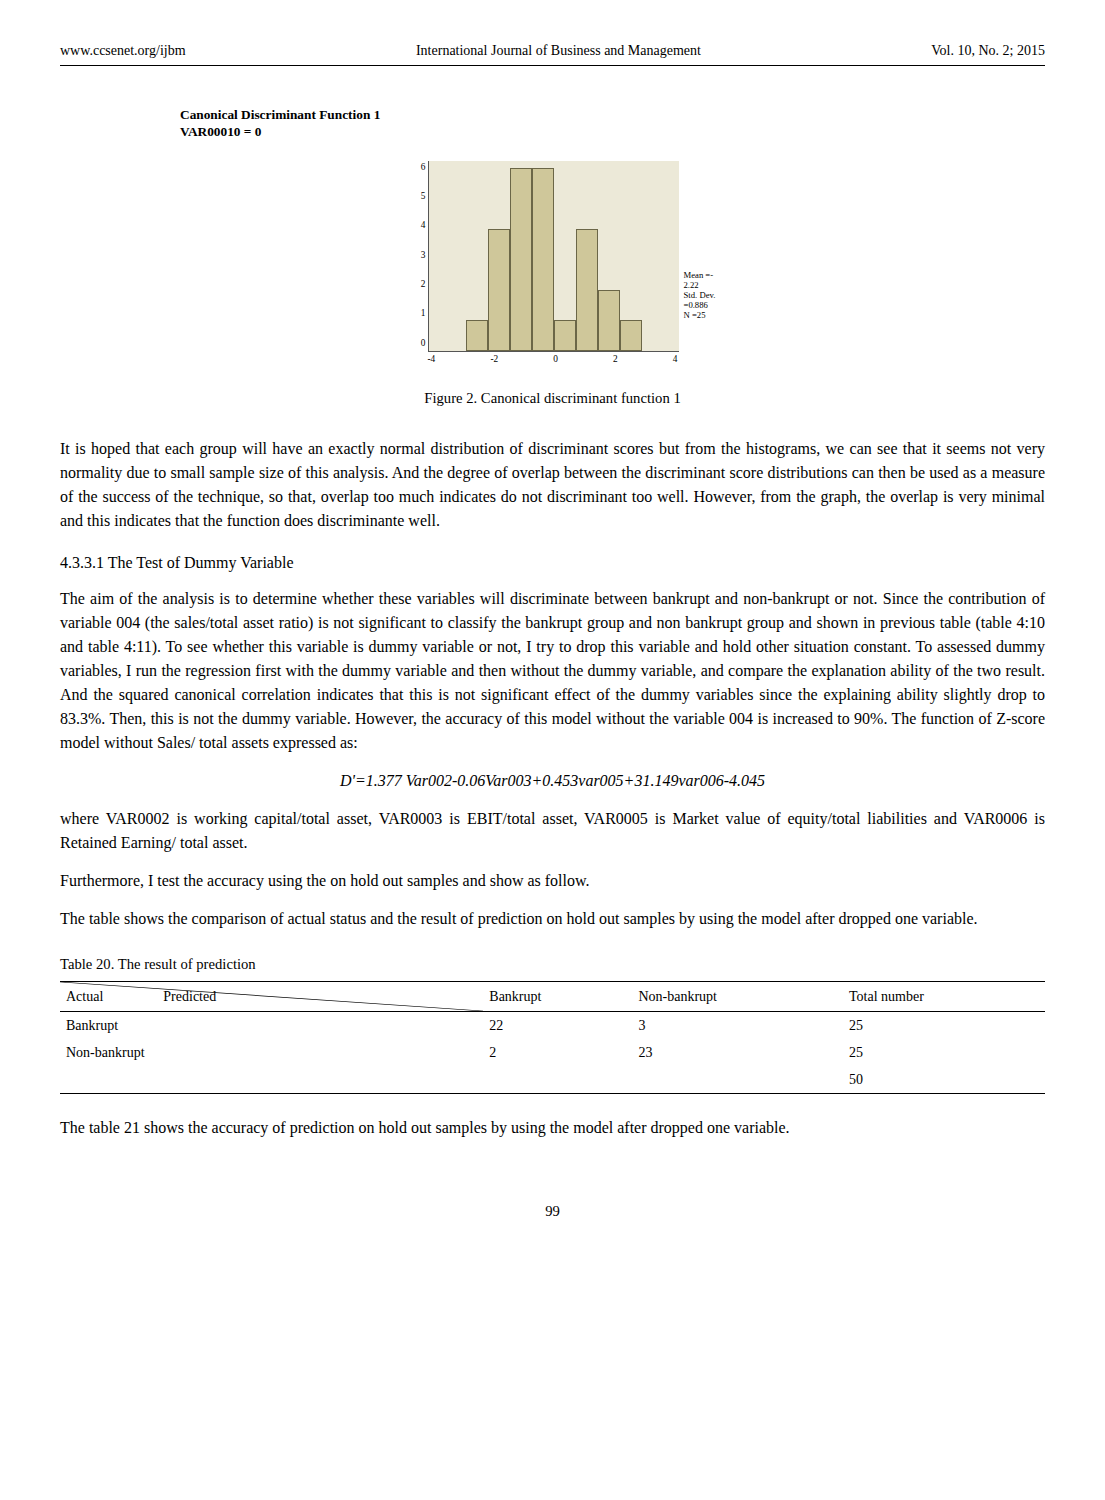www.ccsenet.org/ijbm
International Journal of Business and Management
Vol. 10, No. 2; 2015
Canonical Discriminant Function 1
VAR00010 = 0
6 5 4 3 2 1 0
-4 -2 0 2 4
Mean =-
2.22
Std. Dev.
=0.886
N =25
Figure 2. Canonical discriminant function 1
It is hoped that each group will have an exactly normal distribution of discriminant scores but from the histograms, we can see that it seems not very normality due to small sample size of this analysis. And the degree of overlap between the discriminant score distributions can then be used as a measure of the success of the technique, so that, overlap too much indicates do not discriminant too well. However, from the graph, the overlap is very minimal and this indicates that the function does discriminante well.
4.3.3.1 The Test of Dummy Variable
The aim of the analysis is to determine whether these variables will discriminate between bankrupt and non-bankrupt or not. Since the contribution of variable 004 (the sales/total asset ratio) is not significant to classify the bankrupt group and non bankrupt group and shown in previous table (table 4:10 and table 4:11). To see whether this variable is dummy variable or not, I try to drop this variable and hold other situation constant. To assessed dummy variables, I run the regression first with the dummy variable and then without the dummy variable, and compare the explanation ability of the two result. And the squared canonical correlation indicates that this is not significant effect of the dummy variables since the explaining ability slightly drop to 83.3%. Then, this is not the dummy variable. However, the accuracy of this model without the variable 004 is increased to 90%. The function of Z-score model without Sales/ total assets expressed as:
D'=1.377 Var002-0.06Var003+0.453var005+31.149var006-4.045
where VAR0002 is working capital/total asset, VAR0003 is EBIT/total asset, VAR0005 is Market value of equity/total liabilities and VAR0006 is Retained Earning/ total asset.
Furthermore, I test the accuracy using the on hold out samples and show as follow.
The table shows the comparison of actual status and the result of prediction on hold out samples by using the model after dropped one variable.
Table 20. The result of prediction
| Actual Predicted | Bankrupt | Non-bankrupt | Total number |
| --- | --- | --- | --- |
| Bankrupt | 22 | 3 | 25 |
| Non-bankrupt | 2 | 23 | 25 |
| | | | 50 |
The table 21 shows the accuracy of prediction on hold out samples by using the model after dropped one variable.
99